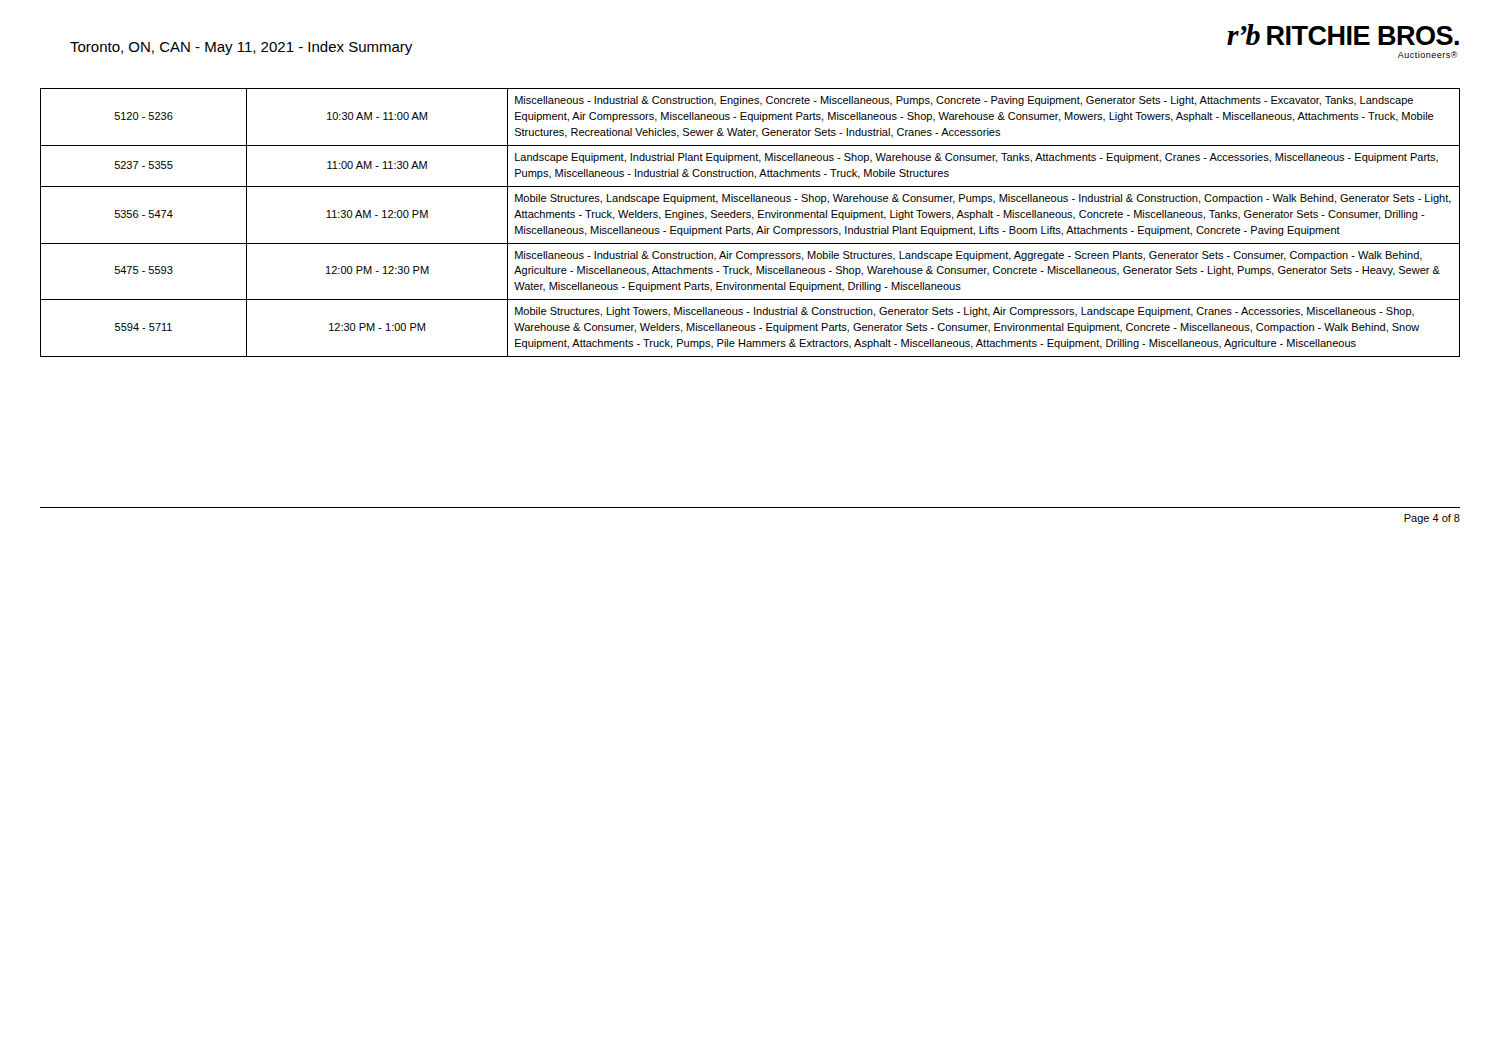Toronto, ON, CAN - May 11, 2021 - Index Summary
r’b RITCHIE BROS.
Auctioneers®
| 5120 - 5236 | 10:30 AM - 11:00 AM | Miscellaneous - Industrial & Construction, Engines, Concrete - Miscellaneous, Pumps, Concrete - Paving Equipment, Generator Sets - Light, Attachments - Excavator, Tanks, Landscape Equipment, Air Compressors, Miscellaneous - Equipment Parts, Miscellaneous - Shop, Warehouse & Consumer, Mowers, Light Towers, Asphalt - Miscellaneous, Attachments - Truck, Mobile Structures, Recreational Vehicles, Sewer & Water, Generator Sets - Industrial, Cranes - Accessories |
| 5237 - 5355 | 11:00 AM - 11:30 AM | Landscape Equipment, Industrial Plant Equipment, Miscellaneous - Shop, Warehouse & Consumer, Tanks, Attachments - Equipment, Cranes - Accessories, Miscellaneous - Equipment Parts, Pumps, Miscellaneous - Industrial & Construction, Attachments - Truck, Mobile Structures |
| 5356 - 5474 | 11:30 AM - 12:00 PM | Mobile Structures, Landscape Equipment, Miscellaneous - Shop, Warehouse & Consumer, Pumps, Miscellaneous - Industrial & Construction, Compaction - Walk Behind, Generator Sets - Light, Attachments - Truck, Welders, Engines, Seeders, Environmental Equipment, Light Towers, Asphalt - Miscellaneous, Concrete - Miscellaneous, Tanks, Generator Sets - Consumer, Drilling - Miscellaneous, Miscellaneous - Equipment Parts, Air Compressors, Industrial Plant Equipment, Lifts - Boom Lifts, Attachments - Equipment, Concrete - Paving Equipment |
| 5475 - 5593 | 12:00 PM - 12:30 PM | Miscellaneous - Industrial & Construction, Air Compressors, Mobile Structures, Landscape Equipment, Aggregate - Screen Plants, Generator Sets - Consumer, Compaction - Walk Behind, Agriculture - Miscellaneous, Attachments - Truck, Miscellaneous - Shop, Warehouse & Consumer, Concrete - Miscellaneous, Generator Sets - Light, Pumps, Generator Sets - Heavy, Sewer & Water, Miscellaneous - Equipment Parts, Environmental Equipment, Drilling - Miscellaneous |
| 5594 - 5711 | 12:30 PM - 1:00 PM | Mobile Structures, Light Towers, Miscellaneous - Industrial & Construction, Generator Sets - Light, Air Compressors, Landscape Equipment, Cranes - Accessories, Miscellaneous - Shop, Warehouse & Consumer, Welders, Miscellaneous - Equipment Parts, Generator Sets - Consumer, Environmental Equipment, Concrete - Miscellaneous, Compaction - Walk Behind, Snow Equipment, Attachments - Truck, Pumps, Pile Hammers & Extractors, Asphalt - Miscellaneous, Attachments - Equipment, Drilling - Miscellaneous, Agriculture - Miscellaneous |
Page 4 of 8